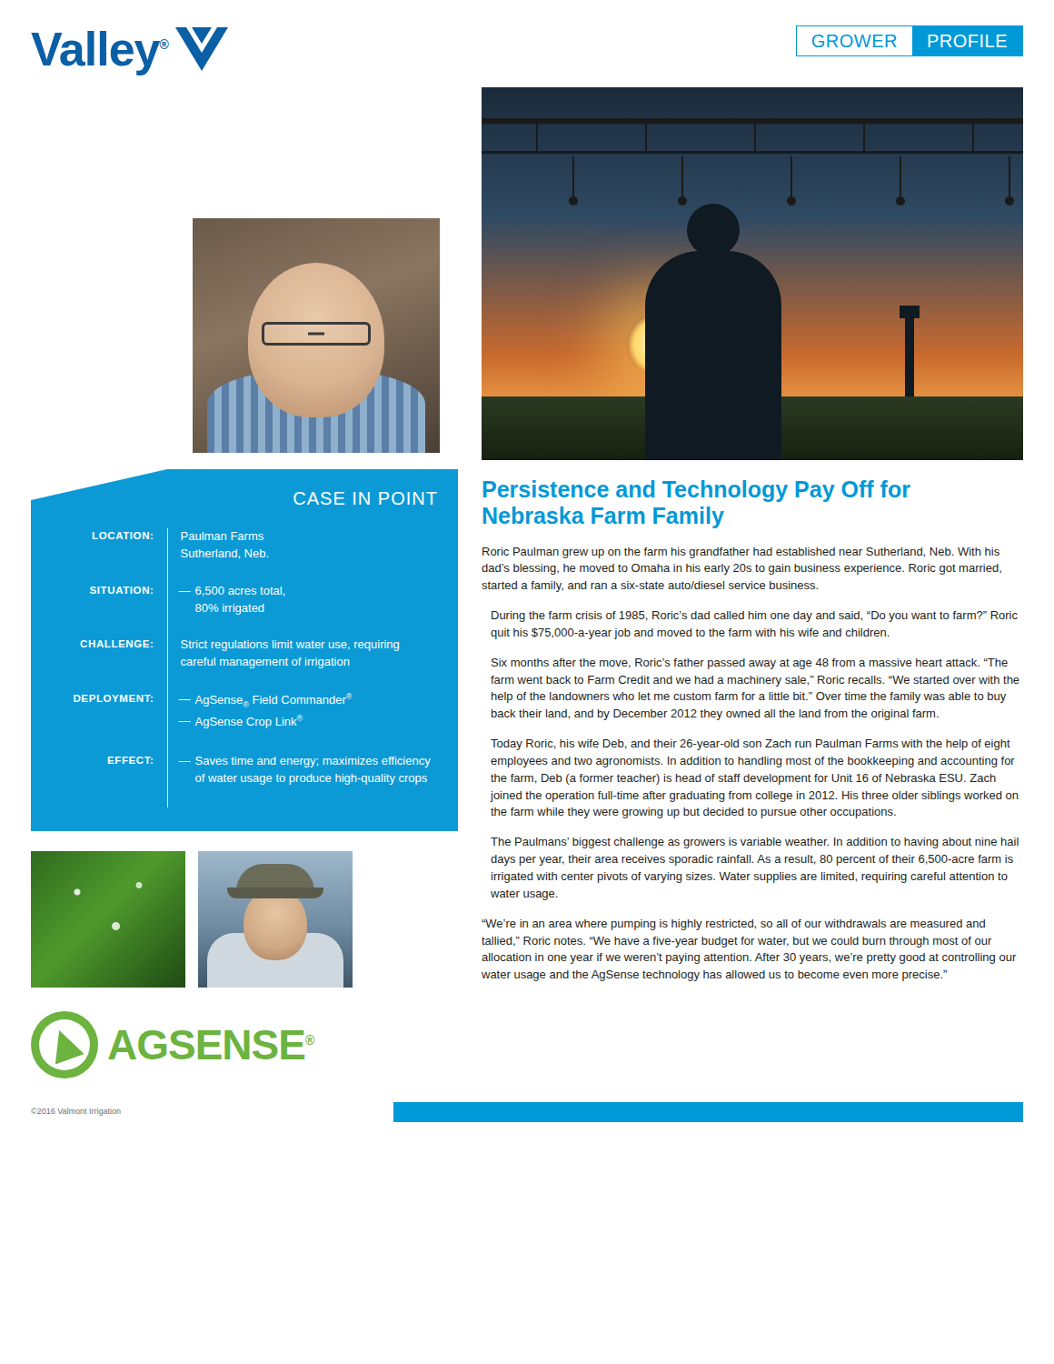Valley®
GROWER
PROFILE
CASE IN POINT
| LOCATION: | Paulman Farms Sutherland, Neb. |
| SITUATION: | 6,500 acres total, 80% irrigated |
| CHALLENGE: | Strict regulations limit water use, requiring careful management of irrigation |
| DEPLOYMENT: | AgSense ® Field Commander ® AgSense Crop Link ® |
| EFFECT: | Saves time and energy; maximizes efficiency of water usage to produce high-quality crops |
AGSENSE®
Persistence and Technology Pay Off for
Nebraska Farm Family
Roric Paulman grew up on the farm his grandfather had established near Sutherland, Neb. With his dad’s blessing, he moved to Omaha in his early 20s to gain business experience. Roric got married, started a family, and ran a six-state auto/diesel service business.
During the farm crisis of 1985, Roric’s dad called him one day and said, “Do you want to farm?” Roric quit his $75,000-a-year job and moved to the farm with his wife and children.
Six months after the move, Roric’s father passed away at age 48 from a massive heart attack. “The farm went back to Farm Credit and we had a machinery sale,” Roric recalls. “We started over with the help of the landowners who let me custom farm for a little bit.” Over time the family was able to buy back their land, and by December 2012 they owned all the land from the original farm.
Today Roric, his wife Deb, and their 26-year-old son Zach run Paulman Farms with the help of eight employees and two agronomists. In addition to handling most of the bookkeeping and accounting for the farm, Deb (a former teacher) is head of staff development for Unit 16 of Nebraska ESU. Zach joined the operation full-time after graduating from college in 2012. His three older siblings worked on the farm while they were growing up but decided to pursue other occupations.
The Paulmans’ biggest challenge as growers is variable weather. In addition to having about nine hail days per year, their area receives sporadic rainfall. As a result, 80 percent of their 6,500-acre farm is irrigated with center pivots of varying sizes. Water supplies are limited, requiring careful attention to water usage.
“We’re in an area where pumping is highly restricted, so all of our withdrawals are measured and tallied,” Roric notes. “We have a five-year budget for water, but we could burn through most of our allocation in one year if we weren’t paying attention. After 30 years, we’re pretty good at controlling our water usage and the AgSense technology has allowed us to become even more precise.”
©2016 Valmont Irrigation